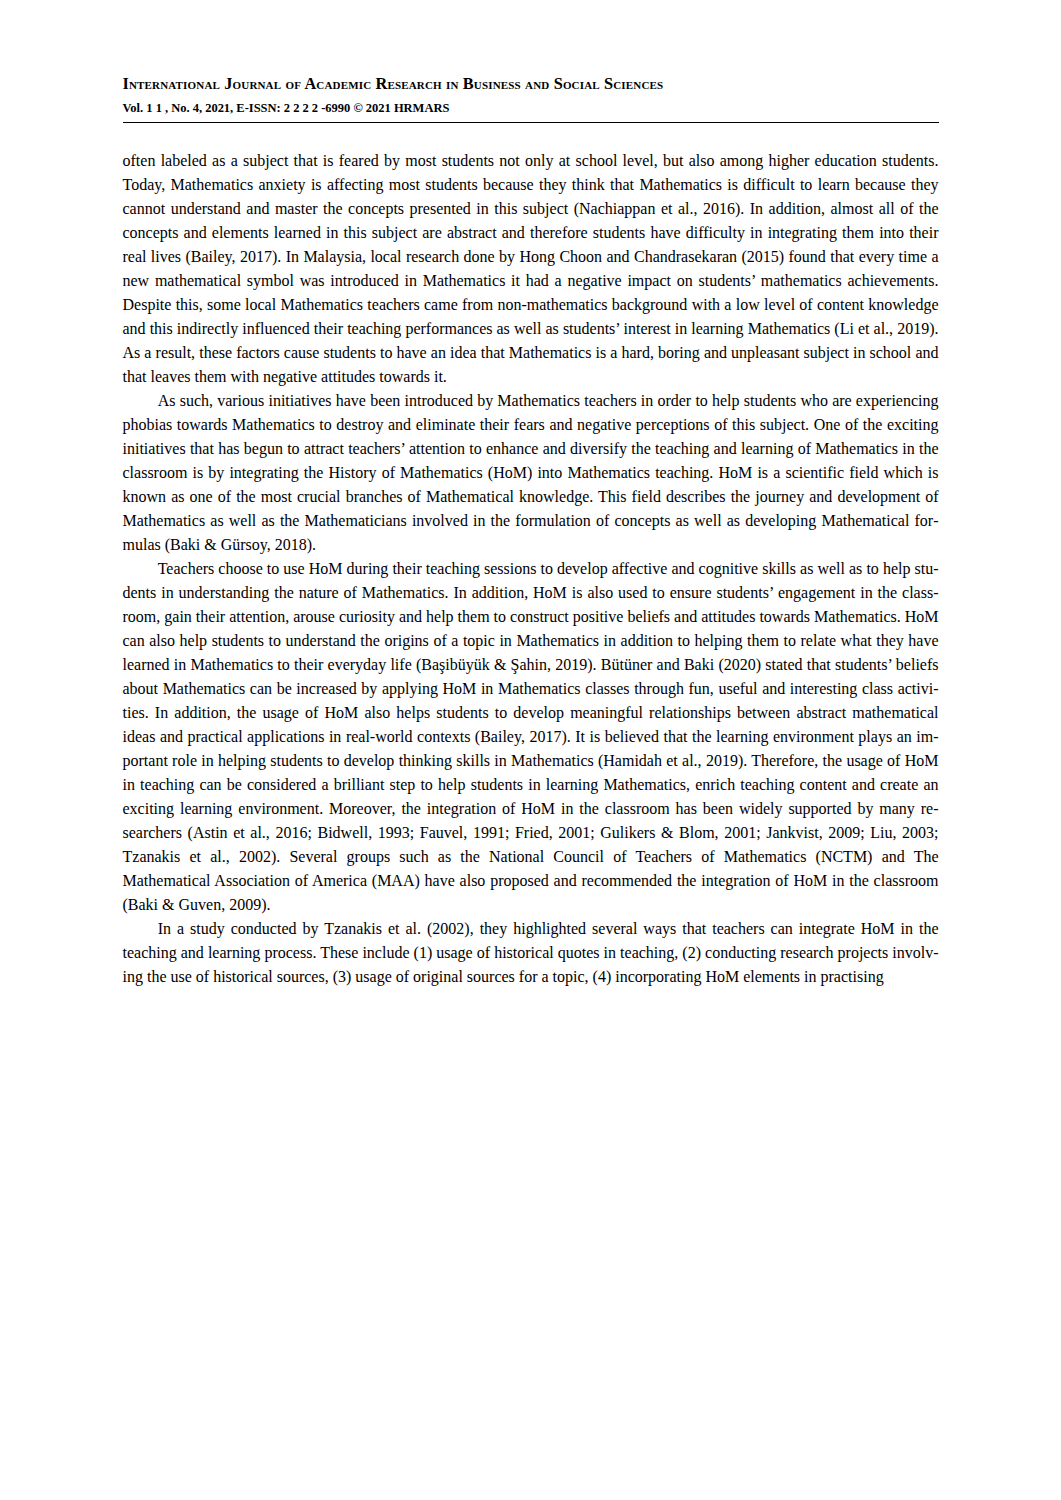International Journal of Academic Research in Business and Social Sciences
Vol. 1 1 , No. 4, 2021, E-ISSN: 2 2 2 2 -6990 © 2021 HRMARS
often labeled as a subject that is feared by most students not only at school level, but also among higher education students. Today, Mathematics anxiety is affecting most students because they think that Mathematics is difficult to learn because they cannot understand and master the concepts presented in this subject (Nachiappan et al., 2016). In addition, almost all of the concepts and elements learned in this subject are abstract and therefore students have difficulty in integrating them into their real lives (Bailey, 2017). In Malaysia, local research done by Hong Choon and Chandrasekaran (2015) found that every time a new mathematical symbol was introduced in Mathematics it had a negative impact on students’ mathematics achievements. Despite this, some local Mathematics teachers came from non-mathematics background with a low level of content knowledge and this indirectly influenced their teaching performances as well as students’ interest in learning Mathematics (Li et al., 2019). As a result, these factors cause students to have an idea that Mathematics is a hard, boring and unpleasant subject in school and that leaves them with negative attitudes towards it.
As such, various initiatives have been introduced by Mathematics teachers in order to help students who are experiencing phobias towards Mathematics to destroy and eliminate their fears and negative perceptions of this subject. One of the exciting initiatives that has begun to attract teachers’ attention to enhance and diversify the teaching and learning of Mathematics in the classroom is by integrating the History of Mathematics (HoM) into Mathematics teaching. HoM is a scientific field which is known as one of the most crucial branches of Mathematical knowledge. This field describes the journey and development of Mathematics as well as the Mathematicians involved in the formulation of concepts as well as developing Mathematical formulas (Baki & Gürsoy, 2018).
Teachers choose to use HoM during their teaching sessions to develop affective and cognitive skills as well as to help students in understanding the nature of Mathematics. In addition, HoM is also used to ensure students’ engagement in the classroom, gain their attention, arouse curiosity and help them to construct positive beliefs and attitudes towards Mathematics. HoM can also help students to understand the origins of a topic in Mathematics in addition to helping them to relate what they have learned in Mathematics to their everyday life (Başibüyük & Şahin, 2019). Bütüner and Baki (2020) stated that students’ beliefs about Mathematics can be increased by applying HoM in Mathematics classes through fun, useful and interesting class activities. In addition, the usage of HoM also helps students to develop meaningful relationships between abstract mathematical ideas and practical applications in real-world contexts (Bailey, 2017). It is believed that the learning environment plays an important role in helping students to develop thinking skills in Mathematics (Hamidah et al., 2019). Therefore, the usage of HoM in teaching can be considered a brilliant step to help students in learning Mathematics, enrich teaching content and create an exciting learning environment. Moreover, the integration of HoM in the classroom has been widely supported by many researchers (Astin et al., 2016; Bidwell, 1993; Fauvel, 1991; Fried, 2001; Gulikers & Blom, 2001; Jankvist, 2009; Liu, 2003; Tzanakis et al., 2002). Several groups such as the National Council of Teachers of Mathematics (NCTM) and The Mathematical Association of America (MAA) have also proposed and recommended the integration of HoM in the classroom (Baki & Guven, 2009).
In a study conducted by Tzanakis et al. (2002), they highlighted several ways that teachers can integrate HoM in the teaching and learning process. These include (1) usage of historical quotes in teaching, (2) conducting research projects involving the use of historical sources, (3) usage of original sources for a topic, (4) incorporating HoM elements in practising